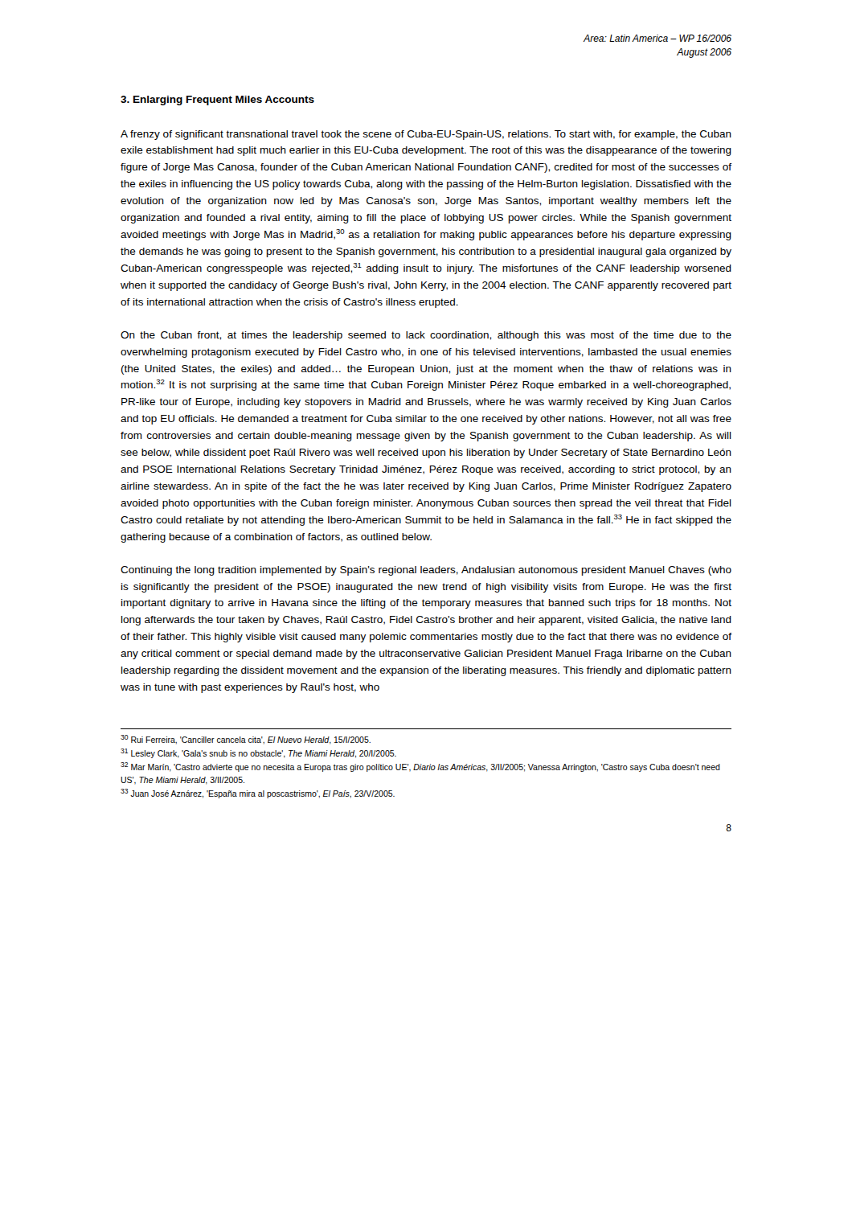Area: Latin America – WP 16/2006
August 2006
3. Enlarging Frequent Miles Accounts
A frenzy of significant transnational travel took the scene of Cuba-EU-Spain-US, relations. To start with, for example, the Cuban exile establishment had split much earlier in this EU-Cuba development. The root of this was the disappearance of the towering figure of Jorge Mas Canosa, founder of the Cuban American National Foundation CANF), credited for most of the successes of the exiles in influencing the US policy towards Cuba, along with the passing of the Helm-Burton legislation. Dissatisfied with the evolution of the organization now led by Mas Canosa's son, Jorge Mas Santos, important wealthy members left the organization and founded a rival entity, aiming to fill the place of lobbying US power circles. While the Spanish government avoided meetings with Jorge Mas in Madrid,30 as a retaliation for making public appearances before his departure expressing the demands he was going to present to the Spanish government, his contribution to a presidential inaugural gala organized by Cuban-American congresspeople was rejected,31 adding insult to injury. The misfortunes of the CANF leadership worsened when it supported the candidacy of George Bush's rival, John Kerry, in the 2004 election. The CANF apparently recovered part of its international attraction when the crisis of Castro's illness erupted.
On the Cuban front, at times the leadership seemed to lack coordination, although this was most of the time due to the overwhelming protagonism executed by Fidel Castro who, in one of his televised interventions, lambasted the usual enemies (the United States, the exiles) and added… the European Union, just at the moment when the thaw of relations was in motion.32 It is not surprising at the same time that Cuban Foreign Minister Pérez Roque embarked in a well-choreographed, PR-like tour of Europe, including key stopovers in Madrid and Brussels, where he was warmly received by King Juan Carlos and top EU officials. He demanded a treatment for Cuba similar to the one received by other nations. However, not all was free from controversies and certain double-meaning message given by the Spanish government to the Cuban leadership. As will see below, while dissident poet Raúl Rivero was well received upon his liberation by Under Secretary of State Bernardino León and PSOE International Relations Secretary Trinidad Jiménez, Pérez Roque was received, according to strict protocol, by an airline stewardess. An in spite of the fact the he was later received by King Juan Carlos, Prime Minister Rodríguez Zapatero avoided photo opportunities with the Cuban foreign minister. Anonymous Cuban sources then spread the veil threat that Fidel Castro could retaliate by not attending the Ibero-American Summit to be held in Salamanca in the fall.33 He in fact skipped the gathering because of a combination of factors, as outlined below.
Continuing the long tradition implemented by Spain's regional leaders, Andalusian autonomous president Manuel Chaves (who is significantly the president of the PSOE) inaugurated the new trend of high visibility visits from Europe. He was the first important dignitary to arrive in Havana since the lifting of the temporary measures that banned such trips for 18 months. Not long afterwards the tour taken by Chaves, Raúl Castro, Fidel Castro's brother and heir apparent, visited Galicia, the native land of their father. This highly visible visit caused many polemic commentaries mostly due to the fact that there was no evidence of any critical comment or special demand made by the ultraconservative Galician President Manuel Fraga Iribarne on the Cuban leadership regarding the dissident movement and the expansion of the liberating measures. This friendly and diplomatic pattern was in tune with past experiences by Raul's host, who
30 Rui Ferreira, 'Canciller cancela cita', El Nuevo Herald, 15/I/2005.
31 Lesley Clark, 'Gala's snub is no obstacle', The Miami Herald, 20/I/2005.
32 Mar Marín, 'Castro advierte que no necesita a Europa tras giro político UE', Diario las Américas, 3/II/2005; Vanessa Arrington, 'Castro says Cuba doesn't need US', The Miami Herald, 3/II/2005.
33 Juan José Aznárez, 'España mira al poscastrismo', El País, 23/V/2005.
8